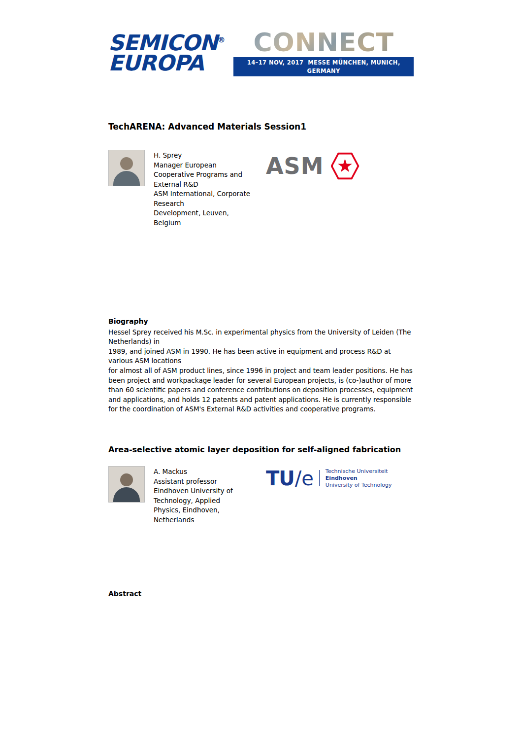SEMICON®
EUROPA
CONNECT
14–17 NOV, 2017 MESSE MÜNCHEN, MUNICH, GERMANY
TechARENA: Advanced Materials Session1
H. Sprey
Manager European Cooperative Programs and
External R&D
ASM International, Corporate Research
Development, Leuven, Belgium
ASM
Biography
Hessel Sprey received his M.Sc. in experimental physics from the University of Leiden (The Netherlands) in
1989, and joined ASM in 1990. He has been active in equipment and process R&D at various ASM locations
for almost all of ASM product lines, since 1996 in project and team leader positions. He has been project and workpackage leader for several European projects, is (co-)author of more than 60 scientific papers and conference contributions on deposition processes, equipment and applications, and holds 12 patents and patent applications. He is currently responsible for the coordination of ASM's External R&D activities and cooperative programs.
Area-selective atomic layer deposition for self-aligned fabrication
A. Mackus
Assistant professor
Eindhoven University of Technology, Applied
Physics, Eindhoven, Netherlands
TU/e
Technische Universiteit
Eindhoven
University of Technology
Abstract